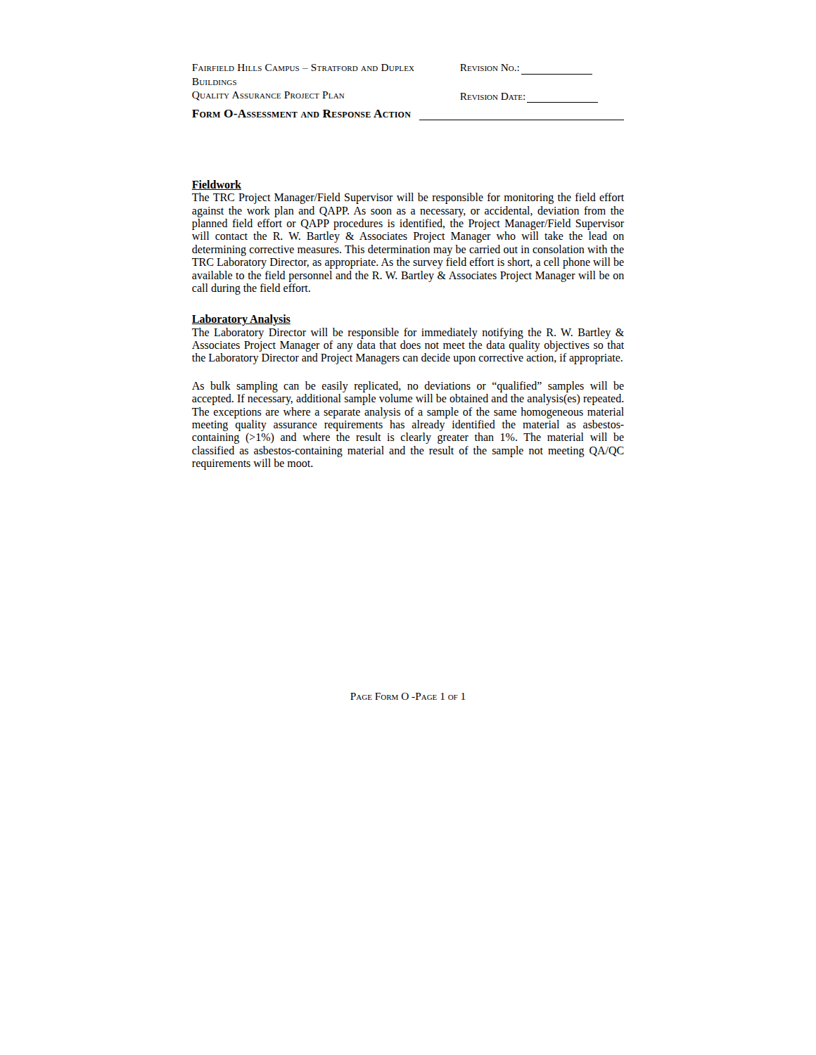| Fairfield Hills Campus – Stratford and Duplex Buildings Quality Assurance Project Plan | Revision No.: Revision Date: |
Form O-Assessment and Response Action
Fieldwork
The TRC Project Manager/Field Supervisor will be responsible for monitoring the field effort against the work plan and QAPP. As soon as a necessary, or accidental, deviation from the planned field effort or QAPP procedures is identified, the Project Manager/Field Supervisor will contact the R. W. Bartley & Associates Project Manager who will take the lead on determining corrective measures. This determination may be carried out in consolation with the TRC Laboratory Director, as appropriate. As the survey field effort is short, a cell phone will be available to the field personnel and the R. W. Bartley & Associates Project Manager will be on call during the field effort.
Laboratory Analysis
The Laboratory Director will be responsible for immediately notifying the R. W. Bartley & Associates Project Manager of any data that does not meet the data quality objectives so that the Laboratory Director and Project Managers can decide upon corrective action, if appropriate.
As bulk sampling can be easily replicated, no deviations or “qualified” samples will be accepted. If necessary, additional sample volume will be obtained and the analysis(es) repeated. The exceptions are where a separate analysis of a sample of the same homogeneous material meeting quality assurance requirements has already identified the material as asbestos-containing (>1%) and where the result is clearly greater than 1%. The material will be classified as asbestos-containing material and the result of the sample not meeting QA/QC requirements will be moot.
Page Form O -Page 1 of 1